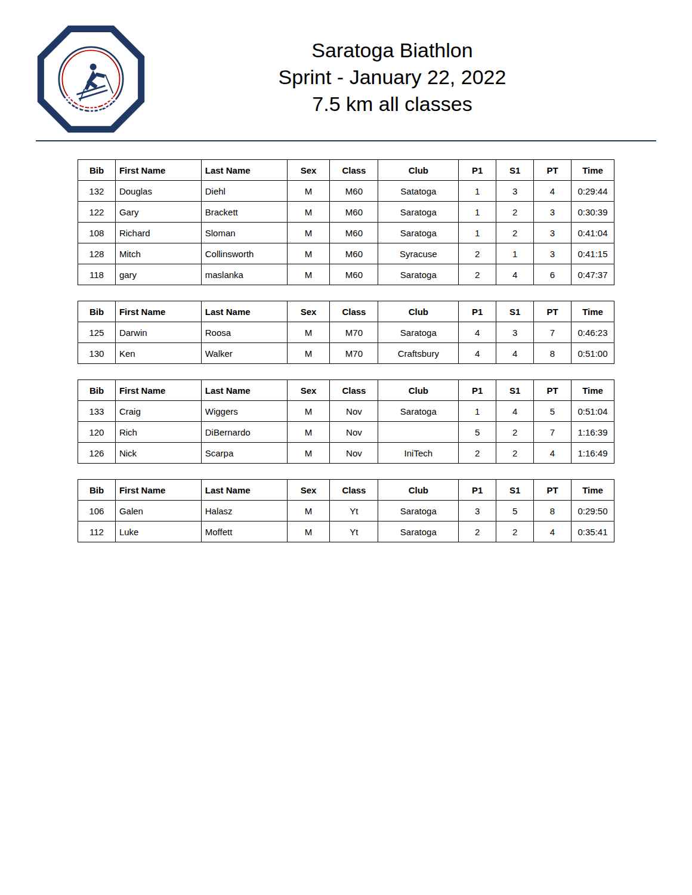SARATOGA BIATHLON
Saratoga Biathlon
Sprint - January 22, 2022
7.5 km all classes
| Bib | First Name | Last Name | Sex | Class | Club | P1 | S1 | PT | Time |
| --- | --- | --- | --- | --- | --- | --- | --- | --- | --- |
| 132 | Douglas | Diehl | M | M60 | Satatoga | 1 | 3 | 4 | 0:29:44 |
| 122 | Gary | Brackett | M | M60 | Saratoga | 1 | 2 | 3 | 0:30:39 |
| 108 | Richard | Sloman | M | M60 | Saratoga | 1 | 2 | 3 | 0:41:04 |
| 128 | Mitch | Collinsworth | M | M60 | Syracuse | 2 | 1 | 3 | 0:41:15 |
| 118 | gary | maslanka | M | M60 | Saratoga | 2 | 4 | 6 | 0:47:37 |
| Bib | First Name | Last Name | Sex | Class | Club | P1 | S1 | PT | Time |
| --- | --- | --- | --- | --- | --- | --- | --- | --- | --- |
| 125 | Darwin | Roosa | M | M70 | Saratoga | 4 | 3 | 7 | 0:46:23 |
| 130 | Ken | Walker | M | M70 | Craftsbury | 4 | 4 | 8 | 0:51:00 |
| Bib | First Name | Last Name | Sex | Class | Club | P1 | S1 | PT | Time |
| --- | --- | --- | --- | --- | --- | --- | --- | --- | --- |
| 133 | Craig | Wiggers | M | Nov | Saratoga | 1 | 4 | 5 | 0:51:04 |
| 120 | Rich | DiBernardo | M | Nov | | 5 | 2 | 7 | 1:16:39 |
| 126 | Nick | Scarpa | M | Nov | IniTech | 2 | 2 | 4 | 1:16:49 |
| Bib | First Name | Last Name | Sex | Class | Club | P1 | S1 | PT | Time |
| --- | --- | --- | --- | --- | --- | --- | --- | --- | --- |
| 106 | Galen | Halasz | M | Yt | Saratoga | 3 | 5 | 8 | 0:29:50 |
| 112 | Luke | Moffett | M | Yt | Saratoga | 2 | 2 | 4 | 0:35:41 |